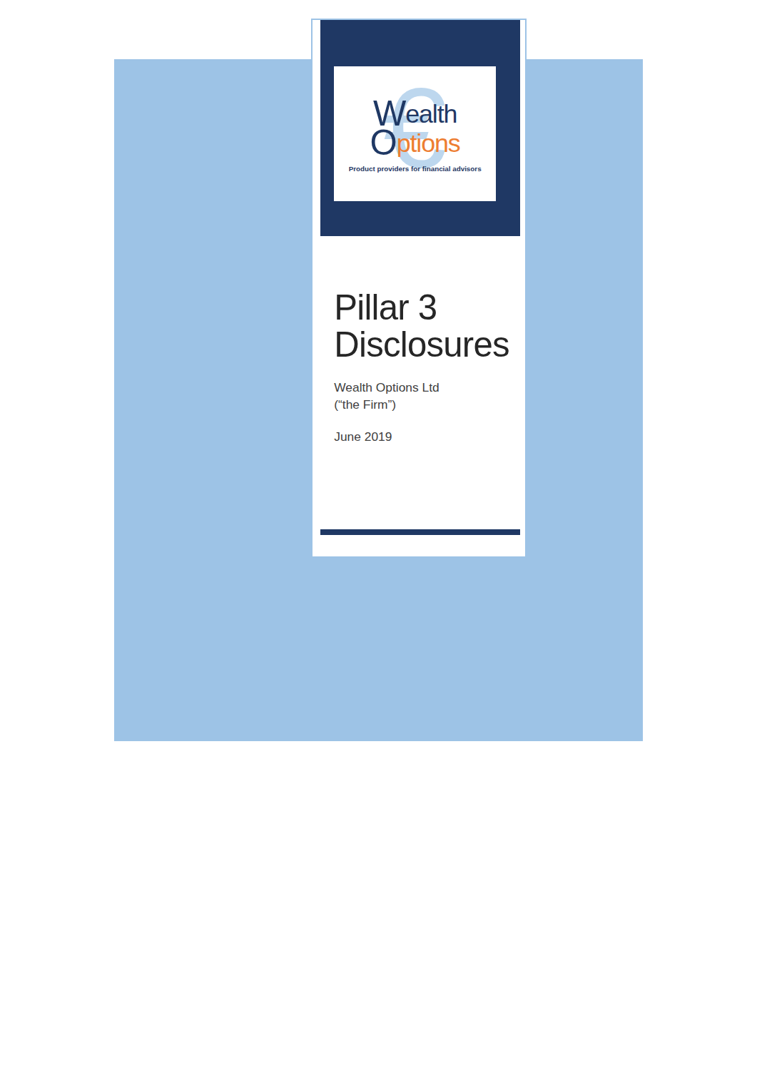€
Wealth
Options
Product providers for financial advisors
Pillar 3
Disclosures
Wealth Options Ltd
(“the Firm”)
June 2019